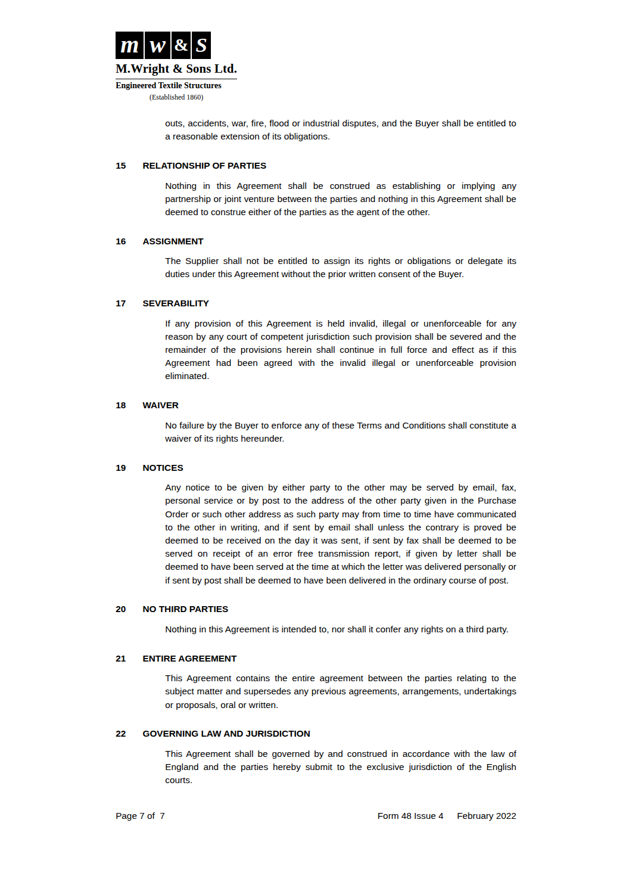mw&S
M.Wright & Sons Ltd.
Engineered Textile Structures
(Established 1860)
outs, accidents, war, fire, flood or industrial disputes, and the Buyer shall be entitled to a reasonable extension of its obligations.
15 RELATIONSHIP OF PARTIES
Nothing in this Agreement shall be construed as establishing or implying any partnership or joint venture between the parties and nothing in this Agreement shall be deemed to construe either of the parties as the agent of the other.
16 ASSIGNMENT
The Supplier shall not be entitled to assign its rights or obligations or delegate its duties under this Agreement without the prior written consent of the Buyer.
17 SEVERABILITY
If any provision of this Agreement is held invalid, illegal or unenforceable for any reason by any court of competent jurisdiction such provision shall be severed and the remainder of the provisions herein shall continue in full force and effect as if this Agreement had been agreed with the invalid illegal or unenforceable provision eliminated.
18 WAIVER
No failure by the Buyer to enforce any of these Terms and Conditions shall constitute a waiver of its rights hereunder.
19 NOTICES
Any notice to be given by either party to the other may be served by email, fax, personal service or by post to the address of the other party given in the Purchase Order or such other address as such party may from time to time have communicated to the other in writing, and if sent by email shall unless the contrary is proved be deemed to be received on the day it was sent, if sent by fax shall be deemed to be served on receipt of an error free transmission report, if given by letter shall be deemed to have been served at the time at which the letter was delivered personally or if sent by post shall be deemed to have been delivered in the ordinary course of post.
20 NO THIRD PARTIES
Nothing in this Agreement is intended to, nor shall it confer any rights on a third party.
21 ENTIRE AGREEMENT
This Agreement contains the entire agreement between the parties relating to the subject matter and supersedes any previous agreements, arrangements, undertakings or proposals, oral or written.
22 GOVERNING LAW AND JURISDICTION
This Agreement shall be governed by and construed in accordance with the law of England and the parties hereby submit to the exclusive jurisdiction of the English courts.
Page 7 of 7
Form 48 Issue 4 February 2022